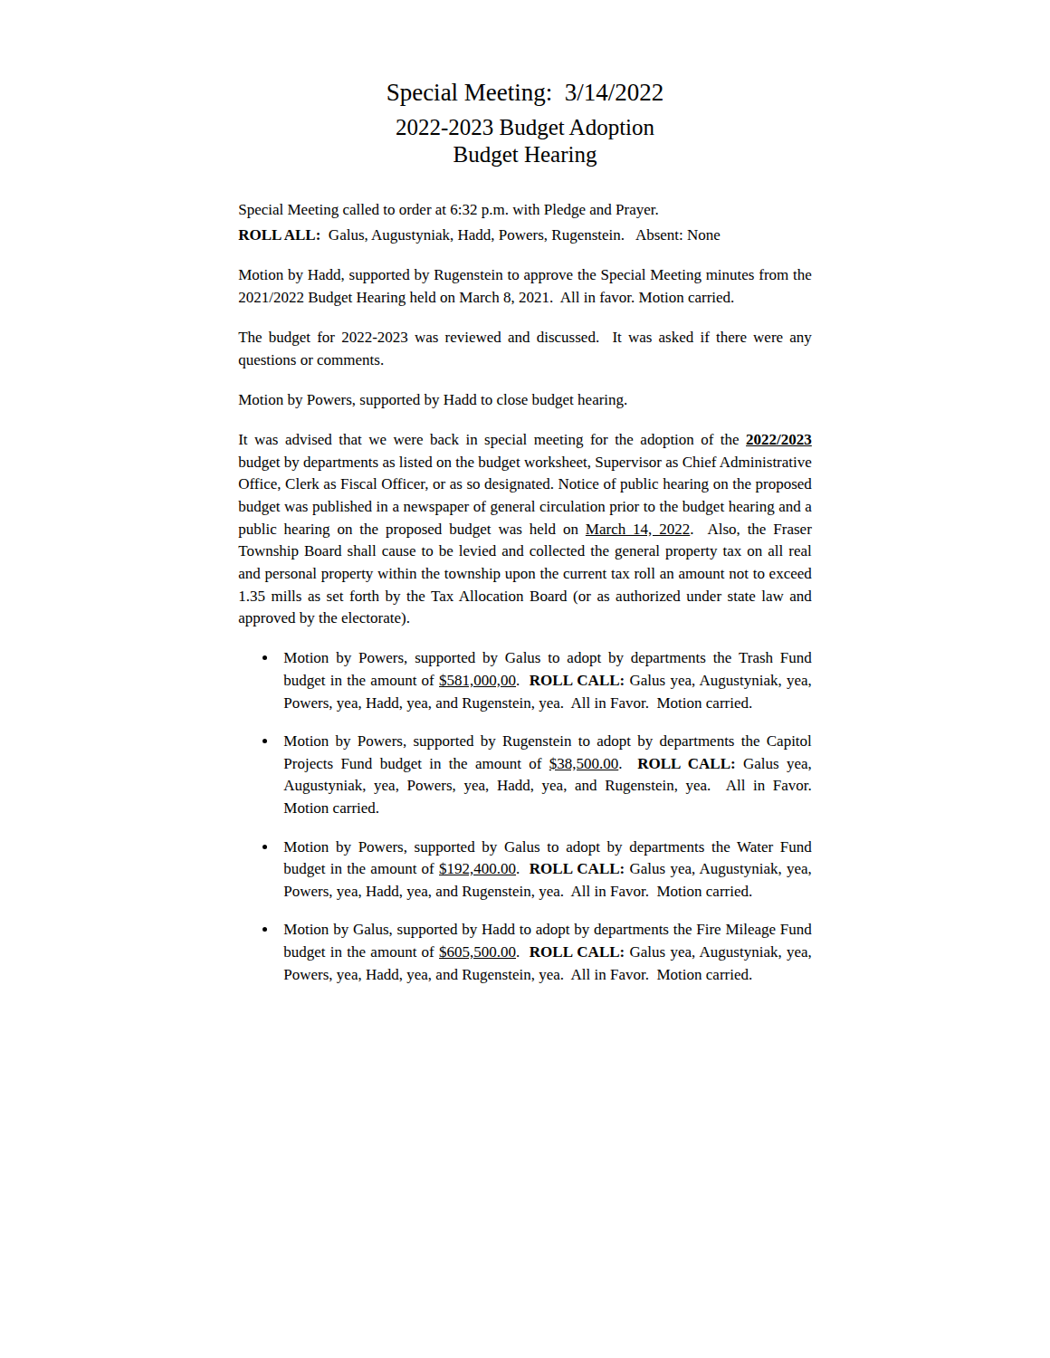Special Meeting: 3/14/2022
2022-2023 Budget Adoption
Budget Hearing
Special Meeting called to order at 6:32 p.m. with Pledge and Prayer.
ROLL ALL: Galus, Augustyniak, Hadd, Powers, Rugenstein. Absent: None
Motion by Hadd, supported by Rugenstein to approve the Special Meeting minutes from the 2021/2022 Budget Hearing held on March 8, 2021. All in favor. Motion carried.
The budget for 2022-2023 was reviewed and discussed. It was asked if there were any questions or comments.
Motion by Powers, supported by Hadd to close budget hearing.
It was advised that we were back in special meeting for the adoption of the 2022/2023 budget by departments as listed on the budget worksheet, Supervisor as Chief Administrative Office, Clerk as Fiscal Officer, or as so designated. Notice of public hearing on the proposed budget was published in a newspaper of general circulation prior to the budget hearing and a public hearing on the proposed budget was held on March 14, 2022. Also, the Fraser Township Board shall cause to be levied and collected the general property tax on all real and personal property within the township upon the current tax roll an amount not to exceed 1.35 mills as set forth by the Tax Allocation Board (or as authorized under state law and approved by the electorate).
Motion by Powers, supported by Galus to adopt by departments the Trash Fund budget in the amount of $581,000,00. ROLL CALL: Galus yea, Augustyniak, yea, Powers, yea, Hadd, yea, and Rugenstein, yea. All in Favor. Motion carried.
Motion by Powers, supported by Rugenstein to adopt by departments the Capitol Projects Fund budget in the amount of $38,500.00. ROLL CALL: Galus yea, Augustyniak, yea, Powers, yea, Hadd, yea, and Rugenstein, yea. All in Favor. Motion carried.
Motion by Powers, supported by Galus to adopt by departments the Water Fund budget in the amount of $192,400.00. ROLL CALL: Galus yea, Augustyniak, yea, Powers, yea, Hadd, yea, and Rugenstein, yea. All in Favor. Motion carried.
Motion by Galus, supported by Hadd to adopt by departments the Fire Mileage Fund budget in the amount of $605,500.00. ROLL CALL: Galus yea, Augustyniak, yea, Powers, yea, Hadd, yea, and Rugenstein, yea. All in Favor. Motion carried.